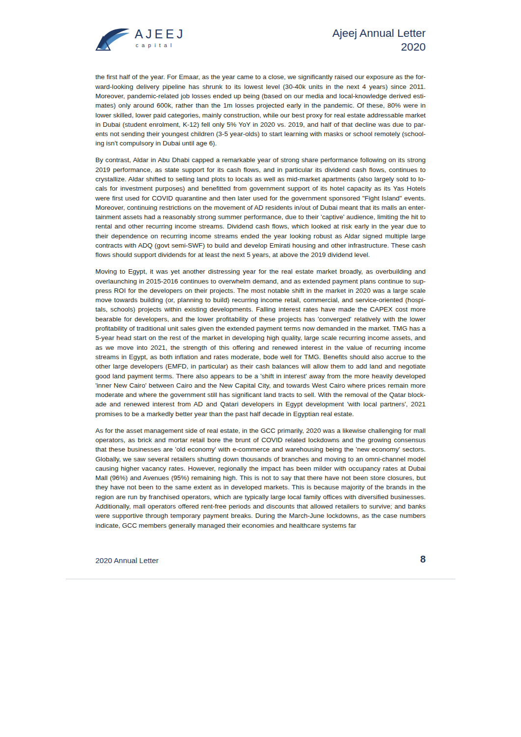AJEEJ
c a p i t a l
Ajeej Annual Letter
2020
the first half of the year. For Emaar, as the year came to a close, we significantly raised our exposure as the forward-looking delivery pipeline has shrunk to its lowest level (30-40k units in the next 4 years) since 2011. Moreover, pandemic-related job losses ended up being (based on our media and local-knowledge derived estimates) only around 600k, rather than the 1m losses projected early in the pandemic. Of these, 80% were in lower skilled, lower paid categories, mainly construction, while our best proxy for real estate addressable market in Dubai (student enrolment, K-12) fell only 5% YoY in 2020 vs. 2019, and half of that decline was due to parents not sending their youngest children (3-5 year-olds) to start learning with masks or school remotely (schooling isn't compulsory in Dubai until age 6).
By contrast, Aldar in Abu Dhabi capped a remarkable year of strong share performance following on its strong 2019 performance, as state support for its cash flows, and in particular its dividend cash flows, continues to crystallize. Aldar shifted to selling land plots to locals as well as mid-market apartments (also largely sold to locals for investment purposes) and benefitted from government support of its hotel capacity as its Yas Hotels were first used for COVID quarantine and then later used for the government sponsored "Fight Island" events. Moreover, continuing restrictions on the movement of AD residents in/out of Dubai meant that its malls an entertainment assets had a reasonably strong summer performance, due to their 'captive' audience, limiting the hit to rental and other recurring income streams. Dividend cash flows, which looked at risk early in the year due to their dependence on recurring income streams ended the year looking robust as Aldar signed multiple large contracts with ADQ (govt semi-SWF) to build and develop Emirati housing and other infrastructure. These cash flows should support dividends for at least the next 5 years, at above the 2019 dividend level.
Moving to Egypt, it was yet another distressing year for the real estate market broadly, as overbuilding and overlaunching in 2015-2016 continues to overwhelm demand, and as extended payment plans continue to suppress ROI for the developers on their projects. The most notable shift in the market in 2020 was a large scale move towards building (or, planning to build) recurring income retail, commercial, and service-oriented (hospitals, schools) projects within existing developments. Falling interest rates have made the CAPEX cost more bearable for developers, and the lower profitability of these projects has 'converged' relatively with the lower profitability of traditional unit sales given the extended payment terms now demanded in the market. TMG has a 5-year head start on the rest of the market in developing high quality, large scale recurring income assets, and as we move into 2021, the strength of this offering and renewed interest in the value of recurring income streams in Egypt, as both inflation and rates moderate, bode well for TMG. Benefits should also accrue to the other large developers (EMFD, in particular) as their cash balances will allow them to add land and negotiate good land payment terms. There also appears to be a 'shift in interest' away from the more heavily developed 'inner New Cairo' between Cairo and the New Capital City, and towards West Cairo where prices remain more moderate and where the government still has significant land tracts to sell. With the removal of the Qatar blockade and renewed interest from AD and Qatari developers in Egypt development 'with local partners', 2021 promises to be a markedly better year than the past half decade in Egyptian real estate.
As for the asset management side of real estate, in the GCC primarily, 2020 was a likewise challenging for mall operators, as brick and mortar retail bore the brunt of COVID related lockdowns and the growing consensus that these businesses are 'old economy' with e-commerce and warehousing being the 'new economy' sectors. Globally, we saw several retailers shutting down thousands of branches and moving to an omni-channel model causing higher vacancy rates. However, regionally the impact has been milder with occupancy rates at Dubai Mall (96%) and Avenues (95%) remaining high. This is not to say that there have not been store closures, but they have not been to the same extent as in developed markets. This is because majority of the brands in the region are run by franchised operators, which are typically large local family offices with diversified businesses. Additionally, mall operators offered rent-free periods and discounts that allowed retailers to survive; and banks were supportive through temporary payment breaks. During the March-June lockdowns, as the case numbers indicate, GCC members generally managed their economies and healthcare systems far
2020 Annual Letter
8